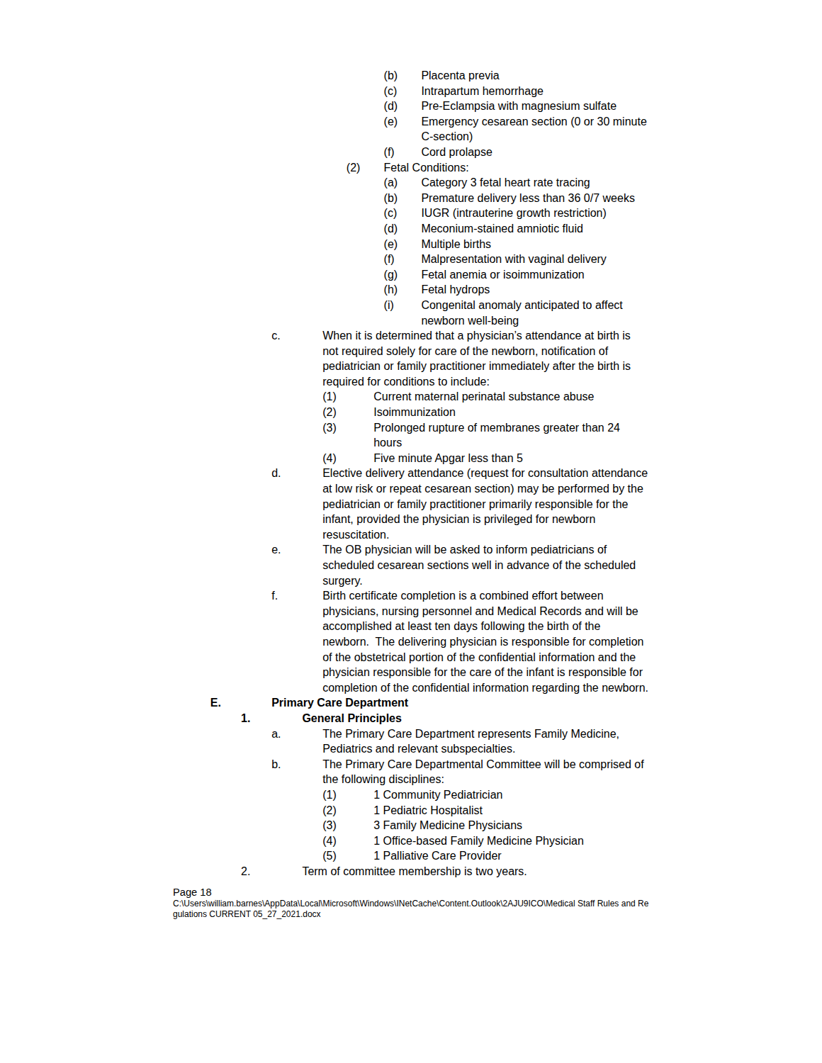(b) Placenta previa
(c) Intrapartum hemorrhage
(d) Pre-Eclampsia with magnesium sulfate
(e) Emergency cesarean section (0 or 30 minute C-section)
(f) Cord prolapse
(2) Fetal Conditions:
(a) Category 3 fetal heart rate tracing
(b) Premature delivery less than 36 0/7 weeks
(c) IUGR (intrauterine growth restriction)
(d) Meconium-stained amniotic fluid
(e) Multiple births
(f) Malpresentation with vaginal delivery
(g) Fetal anemia or isoimmunization
(h) Fetal hydrops
(i) Congenital anomaly anticipated to affect newborn well-being
c. When it is determined that a physician’s attendance at birth is not required solely for care of the newborn, notification of pediatrician or family practitioner immediately after the birth is required for conditions to include:
(1) Current maternal perinatal substance abuse
(2) Isoimmunization
(3) Prolonged rupture of membranes greater than 24 hours
(4) Five minute Apgar less than 5
d. Elective delivery attendance (request for consultation attendance at low risk or repeat cesarean section) may be performed by the pediatrician or family practitioner primarily responsible for the infant, provided the physician is privileged for newborn resuscitation.
e. The OB physician will be asked to inform pediatricians of scheduled cesarean sections well in advance of the scheduled surgery.
f. Birth certificate completion is a combined effort between physicians, nursing personnel and Medical Records and will be accomplished at least ten days following the birth of the newborn. The delivering physician is responsible for completion of the obstetrical portion of the confidential information and the physician responsible for the care of the infant is responsible for completion of the confidential information regarding the newborn.
E. Primary Care Department
1. General Principles
a. The Primary Care Department represents Family Medicine, Pediatrics and relevant subspecialties.
b. The Primary Care Departmental Committee will be comprised of the following disciplines:
(1) 1 Community Pediatrician
(2) 1 Pediatric Hospitalist
(3) 3 Family Medicine Physicians
(4) 1 Office-based Family Medicine Physician
(5) 1 Palliative Care Provider
2. Term of committee membership is two years.
Page 18
C:\Users\william.barnes\AppData\Local\Microsoft\Windows\INetCache\Content.Outlook\2AJU9ICO\Medical Staff Rules and Regulations CURRENT 05_27_2021.docx